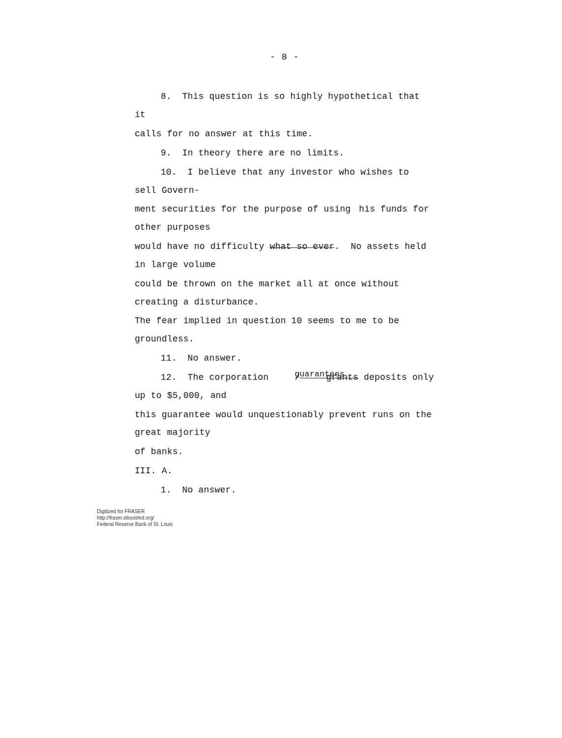- 8 -
8. This question is so highly hypothetical that it
calls for no answer at this time.
9. In theory there are no limits.
10. I believe that any investor who wishes to sell Govern-
ment securities for the purpose of using his funds for other purposes
would have no difficulty what so ever. No assets held in large volume
could be thrown on the market all at once without creating a disturbance.
The fear implied in question 10 seems to me to be groundless.
11. No answer.
12. The corporationguarantees/grants deposits only up to $5,000, and
this guarantee would unquestionably prevent runs on the great majority
of banks.
III. A.
1. No answer.
Digitized for FRASER
http://fraser.stlouisfed.org/
Federal Reserve Bank of St. Louis